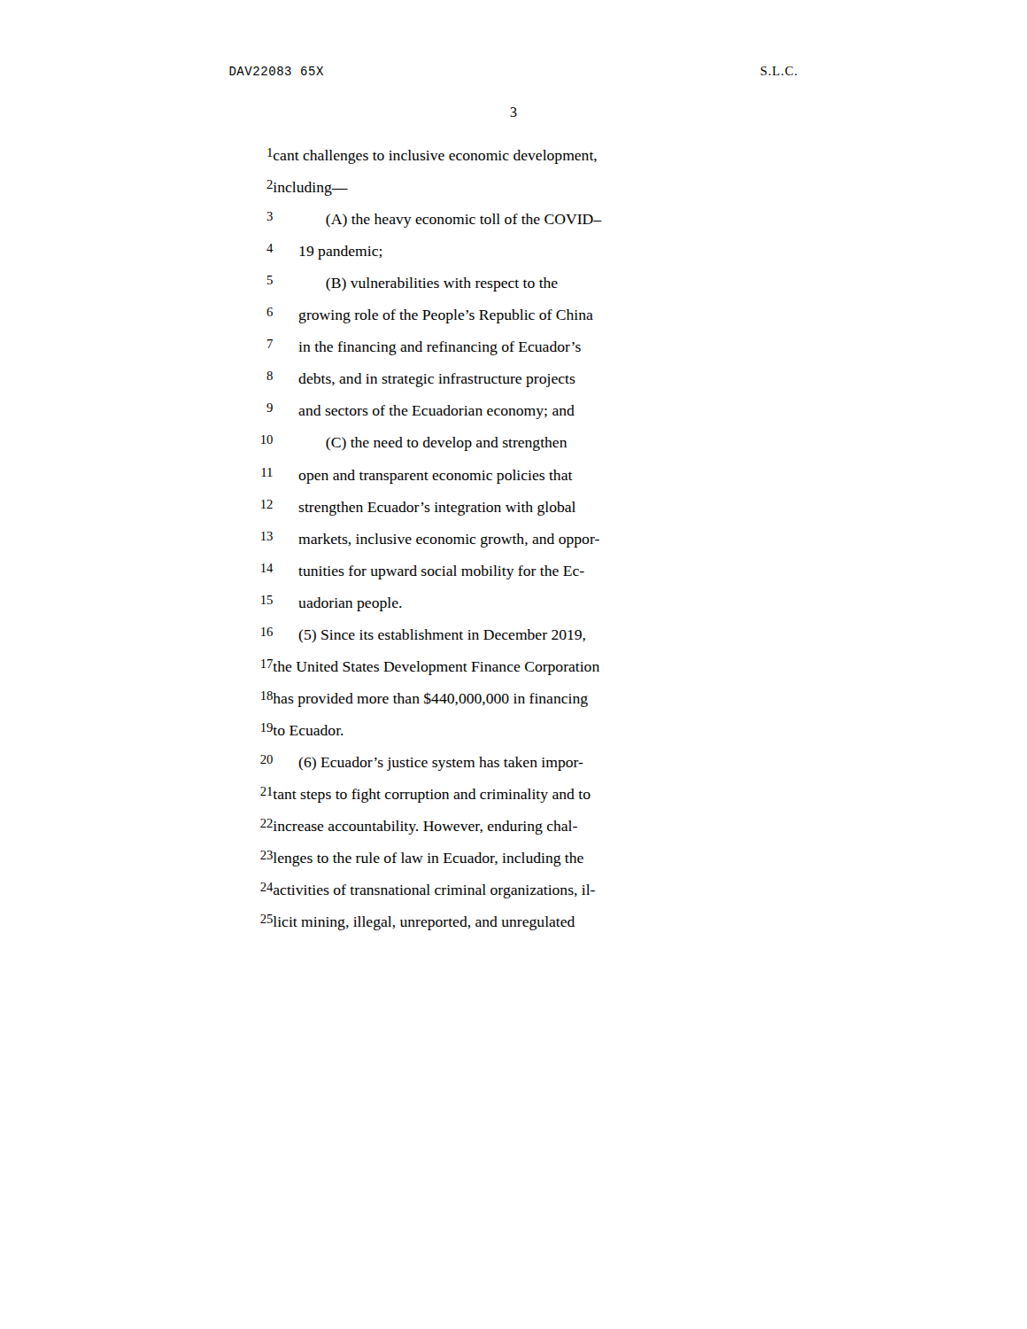DAV22083 65X S.L.C.
3
| 1 | cant challenges to inclusive economic development, |
| 2 | including— |
| 3 | (A) the heavy economic toll of the COVID– |
| 4 | 19 pandemic; |
| 5 | (B) vulnerabilities with respect to the |
| 6 | growing role of the People’s Republic of China |
| 7 | in the financing and refinancing of Ecuador’s |
| 8 | debts, and in strategic infrastructure projects |
| 9 | and sectors of the Ecuadorian economy; and |
| 10 | (C) the need to develop and strengthen |
| 11 | open and transparent economic policies that |
| 12 | strengthen Ecuador’s integration with global |
| 13 | markets, inclusive economic growth, and oppor- |
| 14 | tunities for upward social mobility for the Ec- |
| 15 | uadorian people. |
| 16 | (5) Since its establishment in December 2019, |
| 17 | the United States Development Finance Corporation |
| 18 | has provided more than $440,000,000 in financing |
| 19 | to Ecuador. |
| 20 | (6) Ecuador’s justice system has taken impor- |
| 21 | tant steps to fight corruption and criminality and to |
| 22 | increase accountability. However, enduring chal- |
| 23 | lenges to the rule of law in Ecuador, including the |
| 24 | activities of transnational criminal organizations, il- |
| 25 | licit mining, illegal, unreported, and unregulated |